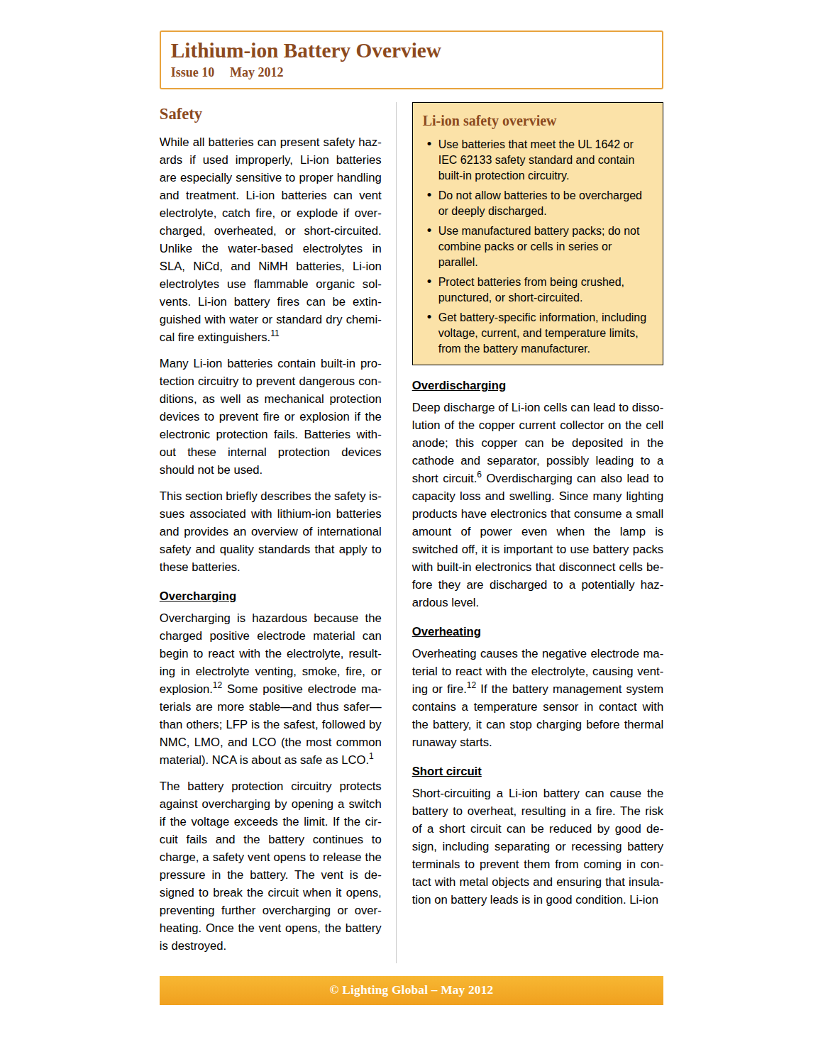Lithium-ion Battery Overview
Issue 10 May 2012
Safety
While all batteries can present safety hazards if used improperly, Li-ion batteries are especially sensitive to proper handling and treatment. Li-ion batteries can vent electrolyte, catch fire, or explode if overcharged, overheated, or short-circuited. Unlike the water-based electrolytes in SLA, NiCd, and NiMH batteries, Li-ion electrolytes use flammable organic solvents. Li-ion battery fires can be extinguished with water or standard dry chemical fire extinguishers.11
Many Li-ion batteries contain built-in protection circuitry to prevent dangerous conditions, as well as mechanical protection devices to prevent fire or explosion if the electronic protection fails. Batteries without these internal protection devices should not be used.
This section briefly describes the safety issues associated with lithium-ion batteries and provides an overview of international safety and quality standards that apply to these batteries.
Overcharging
Overcharging is hazardous because the charged positive electrode material can begin to react with the electrolyte, resulting in electrolyte venting, smoke, fire, or explosion.12 Some positive electrode materials are more stable—and thus safer—than others; LFP is the safest, followed by NMC, LMO, and LCO (the most common material). NCA is about as safe as LCO.1
The battery protection circuitry protects against overcharging by opening a switch if the voltage exceeds the limit. If the circuit fails and the battery continues to charge, a safety vent opens to release the pressure in the battery. The vent is designed to break the circuit when it opens, preventing further overcharging or overheating. Once the vent opens, the battery is destroyed.
Li-ion safety overview
Use batteries that meet the UL 1642 or IEC 62133 safety standard and contain built-in protection circuitry.
Do not allow batteries to be overcharged or deeply discharged.
Use manufactured battery packs; do not combine packs or cells in series or parallel.
Protect batteries from being crushed, punctured, or short-circuited.
Get battery-specific information, including voltage, current, and temperature limits, from the battery manufacturer.
Overdischarging
Deep discharge of Li-ion cells can lead to dissolution of the copper current collector on the cell anode; this copper can be deposited in the cathode and separator, possibly leading to a short circuit.6 Overdischarging can also lead to capacity loss and swelling. Since many lighting products have electronics that consume a small amount of power even when the lamp is switched off, it is important to use battery packs with built-in electronics that disconnect cells before they are discharged to a potentially hazardous level.
Overheating
Overheating causes the negative electrode material to react with the electrolyte, causing venting or fire.12 If the battery management system contains a temperature sensor in contact with the battery, it can stop charging before thermal runaway starts.
Short circuit
Short-circuiting a Li-ion battery can cause the battery to overheat, resulting in a fire. The risk of a short circuit can be reduced by good design, including separating or recessing battery terminals to prevent them from coming in contact with metal objects and ensuring that insulation on battery leads is in good condition. Li-ion
© Lighting Global – May 2012